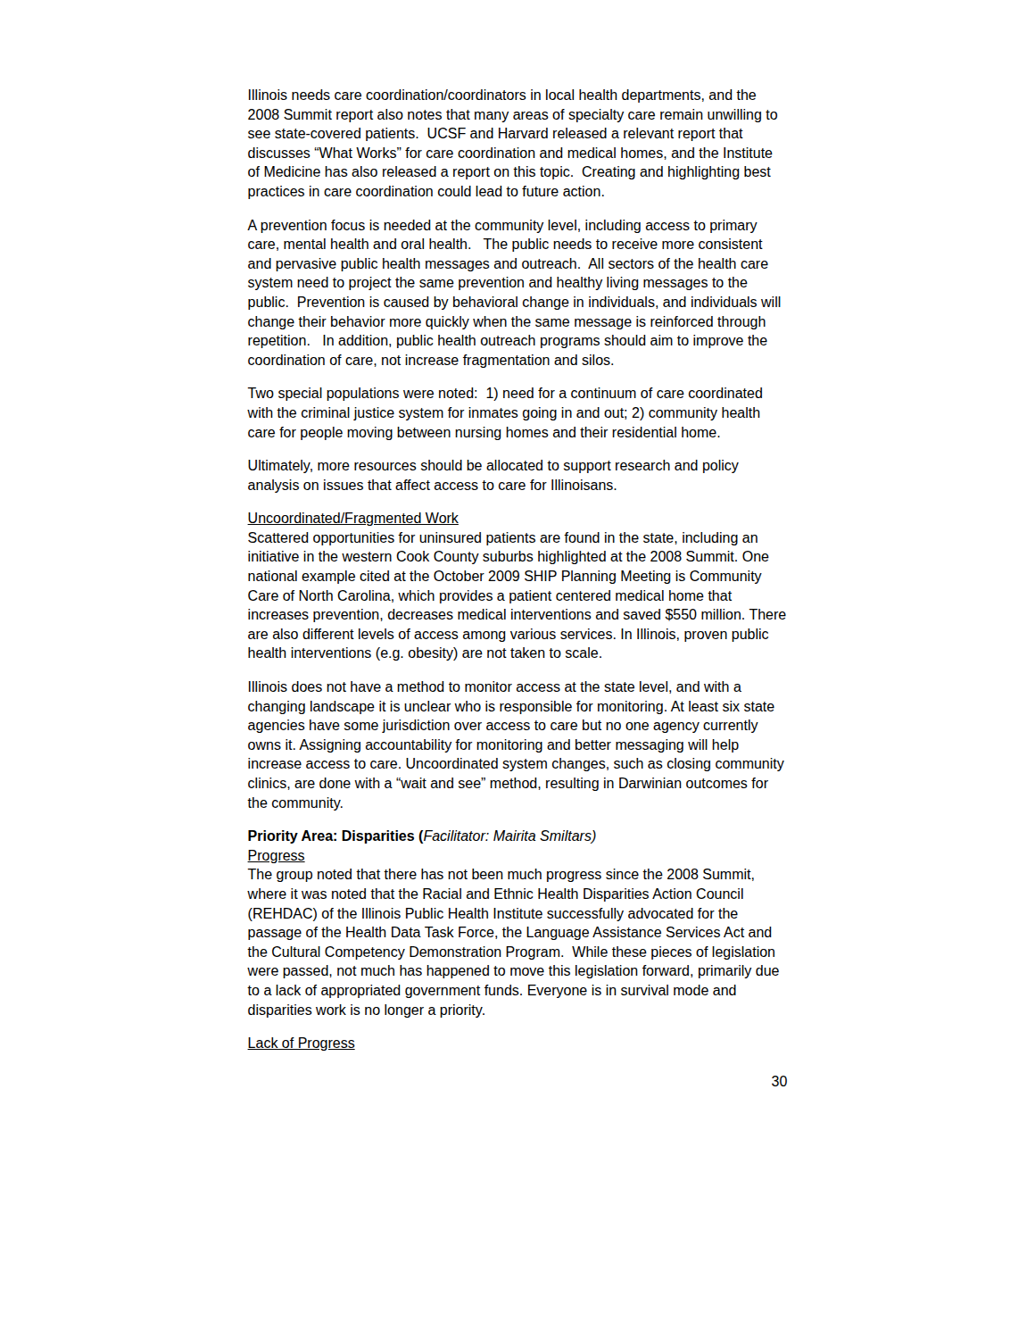Illinois needs care coordination/coordinators in local health departments, and the 2008 Summit report also notes that many areas of specialty care remain unwilling to see state-covered patients. UCSF and Harvard released a relevant report that discusses “What Works” for care coordination and medical homes, and the Institute of Medicine has also released a report on this topic. Creating and highlighting best practices in care coordination could lead to future action.
A prevention focus is needed at the community level, including access to primary care, mental health and oral health. The public needs to receive more consistent and pervasive public health messages and outreach. All sectors of the health care system need to project the same prevention and healthy living messages to the public. Prevention is caused by behavioral change in individuals, and individuals will change their behavior more quickly when the same message is reinforced through repetition. In addition, public health outreach programs should aim to improve the coordination of care, not increase fragmentation and silos.
Two special populations were noted: 1) need for a continuum of care coordinated with the criminal justice system for inmates going in and out; 2) community health care for people moving between nursing homes and their residential home.
Ultimately, more resources should be allocated to support research and policy analysis on issues that affect access to care for Illinoisans.
Uncoordinated/Fragmented Work
Scattered opportunities for uninsured patients are found in the state, including an initiative in the western Cook County suburbs highlighted at the 2008 Summit. One national example cited at the October 2009 SHIP Planning Meeting is Community Care of North Carolina, which provides a patient centered medical home that increases prevention, decreases medical interventions and saved $550 million. There are also different levels of access among various services. In Illinois, proven public health interventions (e.g. obesity) are not taken to scale.
Illinois does not have a method to monitor access at the state level, and with a changing landscape it is unclear who is responsible for monitoring. At least six state agencies have some jurisdiction over access to care but no one agency currently owns it. Assigning accountability for monitoring and better messaging will help increase access to care. Uncoordinated system changes, such as closing community clinics, are done with a “wait and see” method, resulting in Darwinian outcomes for the community.
Priority Area: Disparities (Facilitator: Mairita Smiltars)
Progress
The group noted that there has not been much progress since the 2008 Summit, where it was noted that the Racial and Ethnic Health Disparities Action Council (REHDAC) of the Illinois Public Health Institute successfully advocated for the passage of the Health Data Task Force, the Language Assistance Services Act and the Cultural Competency Demonstration Program. While these pieces of legislation were passed, not much has happened to move this legislation forward, primarily due to a lack of appropriated government funds. Everyone is in survival mode and disparities work is no longer a priority.
Lack of Progress
30